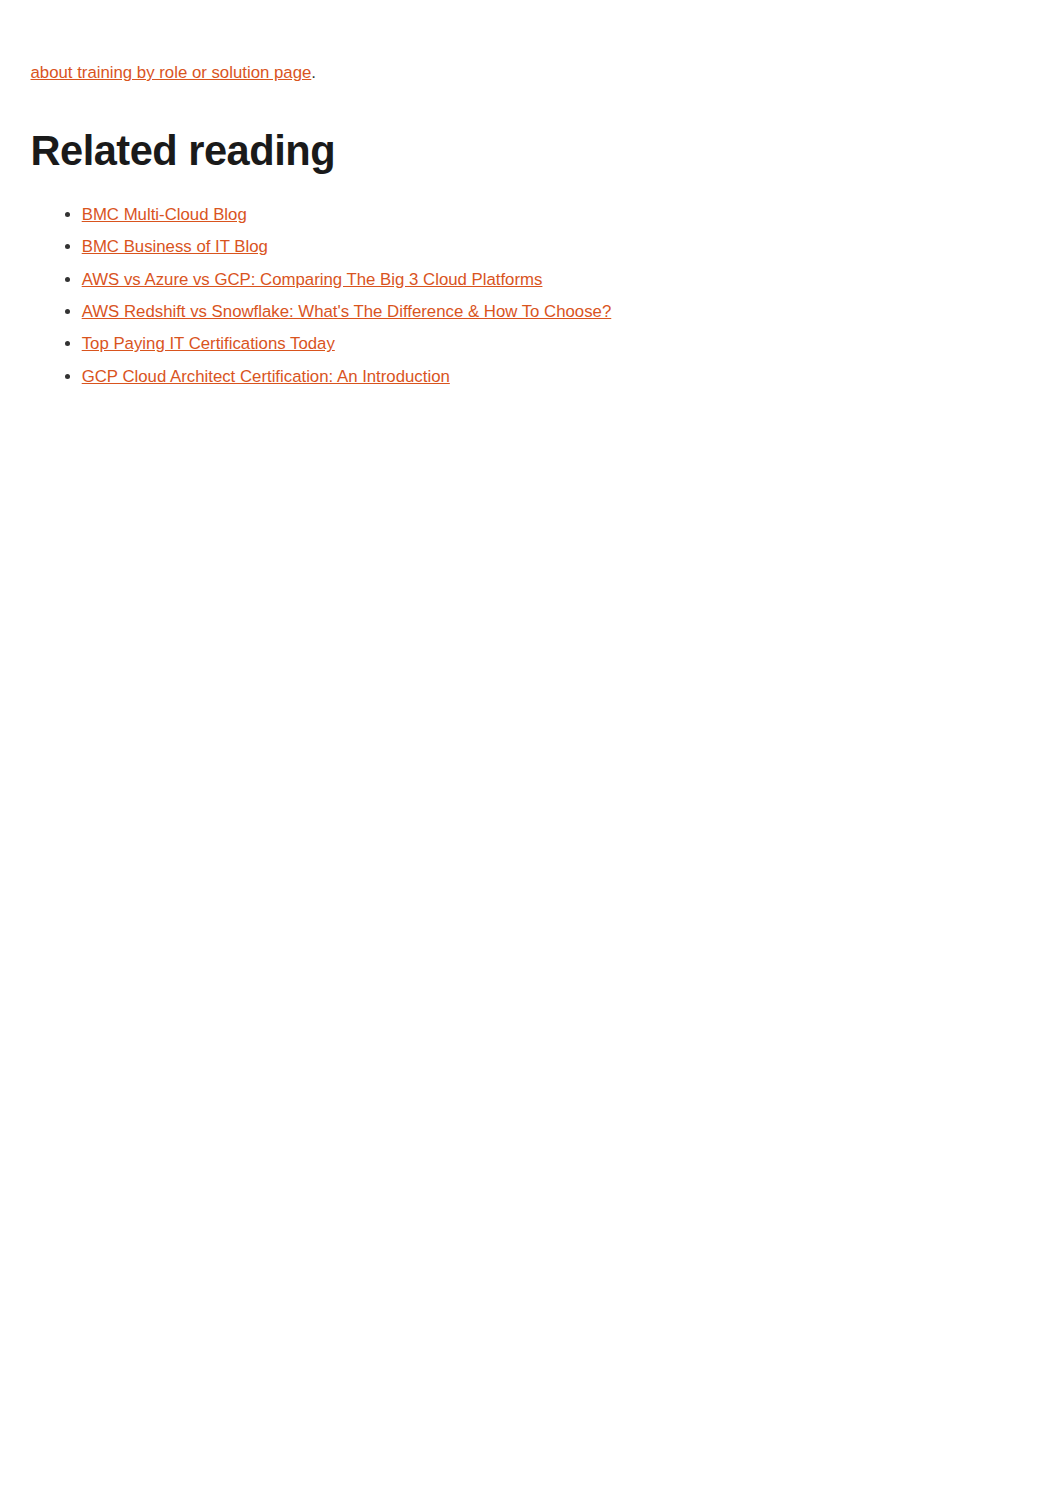about training by role or solution page.
Related reading
BMC Multi-Cloud Blog
BMC Business of IT Blog
AWS vs Azure vs GCP: Comparing The Big 3 Cloud Platforms
AWS Redshift vs Snowflake: What's The Difference & How To Choose?
Top Paying IT Certifications Today
GCP Cloud Architect Certification: An Introduction